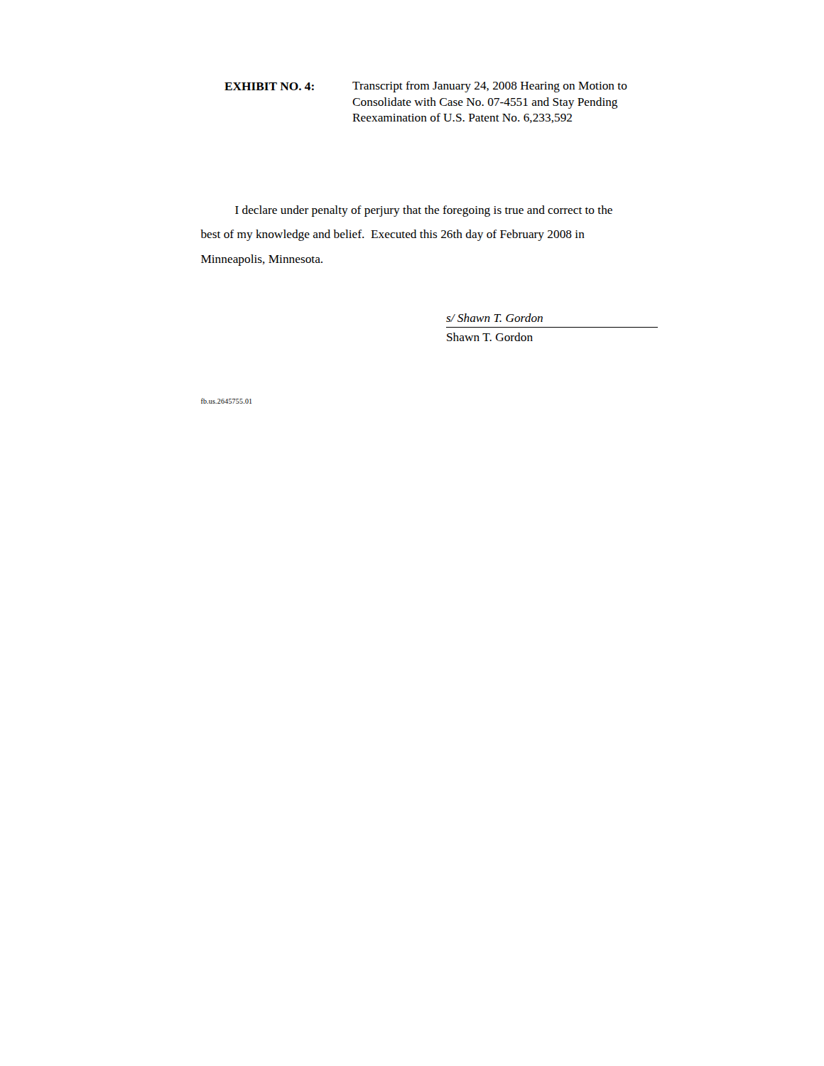EXHIBIT NO. 4:
Transcript from January 24, 2008 Hearing on Motion to
Consolidate with Case No. 07-4551 and Stay Pending
Reexamination of U.S. Patent No. 6,233,592
I declare under penalty of perjury that the foregoing is true and correct to the best of my knowledge and belief. Executed this 26th day of February 2008 in Minneapolis, Minnesota.
s/ Shawn T. Gordon Shawn T. Gordon
fb.us.2645755.01